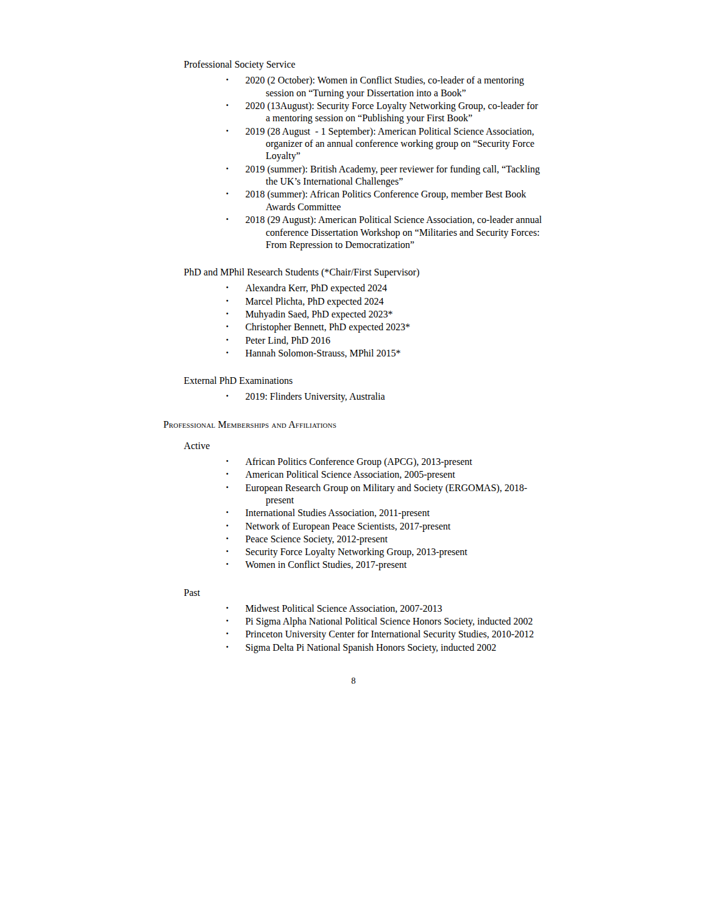Professional Society Service
2020 (2 October): Women in Conflict Studies, co-leader of a mentoring session on “Turning your Dissertation into a Book”
2020 (13August): Security Force Loyalty Networking Group, co-leader for a mentoring session on “Publishing your First Book”
2019 (28 August - 1 September): American Political Science Association, organizer of an annual conference working group on “Security Force Loyalty”
2019 (summer): British Academy, peer reviewer for funding call, “Tackling the UK’s International Challenges”
2018 (summer): African Politics Conference Group, member Best Book Awards Committee
2018 (29 August): American Political Science Association, co-leader annual conference Dissertation Workshop on “Militaries and Security Forces: From Repression to Democratization”
PhD and MPhil Research Students (*Chair/First Supervisor)
Alexandra Kerr, PhD expected 2024
Marcel Plichta, PhD expected 2024
Muhyadin Saed, PhD expected 2023*
Christopher Bennett, PhD expected 2023*
Peter Lind, PhD 2016
Hannah Solomon-Strauss, MPhil 2015*
External PhD Examinations
2019: Flinders University, Australia
Professional Memberships and Affiliations
Active
African Politics Conference Group (APCG), 2013-present
American Political Science Association, 2005-present
European Research Group on Military and Society (ERGOMAS), 2018-present
International Studies Association, 2011-present
Network of European Peace Scientists, 2017-present
Peace Science Society, 2012-present
Security Force Loyalty Networking Group, 2013-present
Women in Conflict Studies, 2017-present
Past
Midwest Political Science Association, 2007-2013
Pi Sigma Alpha National Political Science Honors Society, inducted 2002
Princeton University Center for International Security Studies, 2010-2012
Sigma Delta Pi National Spanish Honors Society, inducted 2002
8